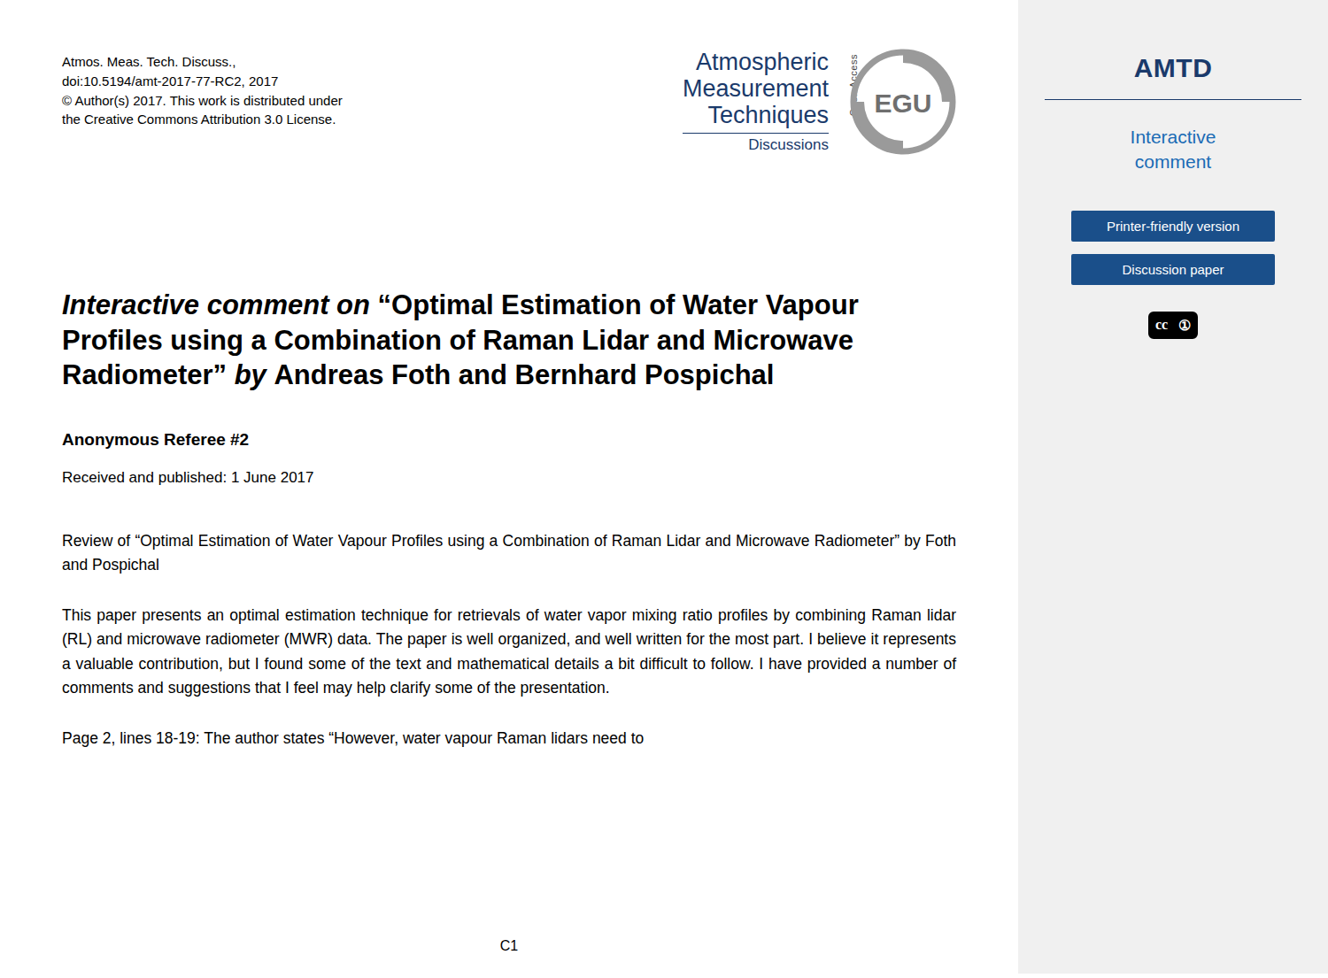AMTD
Interactive
comment
Printer-friendly version Discussion paper
cc ①
Atmos. Meas. Tech. Discuss.,
doi:10.5194/amt-2017-77-RC2, 2017
© Author(s) 2017. This work is distributed under
the Creative Commons Attribution 3.0 License.
Atmospheric
Measurement
Techniques
Discussions
Open Access
EGU
Interactive comment on “Optimal Estimation of Water Vapour Profiles using a Combination of Raman Lidar and Microwave Radiometer” by Andreas Foth and Bernhard Pospichal
Anonymous Referee #2
Received and published: 1 June 2017
Review of “Optimal Estimation of Water Vapour Profiles using a Combination of Raman Lidar and Microwave Radiometer” by Foth and Pospichal
This paper presents an optimal estimation technique for retrievals of water vapor mixing ratio profiles by combining Raman lidar (RL) and microwave radiometer (MWR) data. The paper is well organized, and well written for the most part. I believe it represents a valuable contribution, but I found some of the text and mathematical details a bit difficult to follow. I have provided a number of comments and suggestions that I feel may help clarify some of the presentation.
Page 2, lines 18-19: The author states “However, water vapour Raman lidars need to
C1